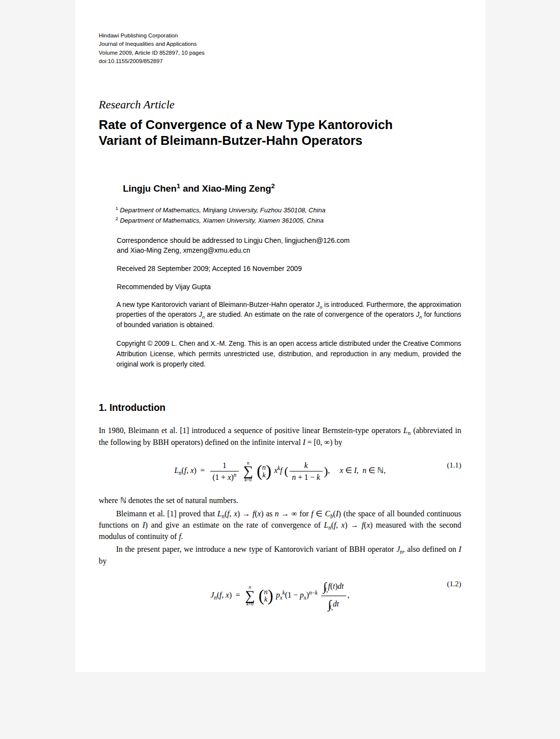Hindawi Publishing Corporation
Journal of Inequalities and Applications
Volume 2009, Article ID 852897, 10 pages
doi:10.1155/2009/852897
Research Article
Rate of Convergence of a New Type Kantorovich
Variant of Bleimann-Butzer-Hahn Operators
Lingju Chen1 and Xiao-Ming Zeng2
1 Department of Mathematics, Minjiang University, Fuzhou 350108, China
2 Department of Mathematics, Xiamen University, Xiamen 361005, China
Correspondence should be addressed to Lingju Chen, lingjuchen@126.com
and Xiao-Ming Zeng, xmzeng@xmu.edu.cn
Received 28 September 2009; Accepted 16 November 2009
Recommended by Vijay Gupta
A new type Kantorovich variant of Bleimann-Butzer-Hahn operator Jn is introduced. Furthermore, the approximation properties of the operators Jn are studied. An estimate on the rate of convergence of the operators Jn for functions of bounded variation is obtained.
Copyright © 2009 L. Chen and X.-M. Zeng. This is an open access article distributed under the Creative Commons Attribution License, which permits unrestricted use, distribution, and reproduction in any medium, provided the original work is properly cited.
1. Introduction
In 1980, Bleimann et al. [1] introduced a sequence of positive linear Bernstein-type operators Ln (abbreviated in the following by BBH operators) defined on the infinite interval I = [0, ∞) by
Ln(f, x) = 1(1 + x)n n∑k=0 (n
k) xkf (kn + 1 − k), x ∈ I, n ∈ ℕ, (1.1)
where ℕ denotes the set of natural numbers.
Bleimann et al. [1] proved that Ln(f, x) → f(x) as n → ∞ for f ∈ Cb(I) (the space of all bounded continuous functions on I) and give an estimate on the rate of convergence of Ln(f, x) → f(x) measured with the second modulus of continuity of f.
In the present paper, we introduce a new type of Kantorovich variant of BBH operator Jn, also defined on I by
Jn(f, x) = n∑k=0 (n
k) pxk(1 − px)n−k ∫Ik f(t)dt∫Ik dt, (1.2)